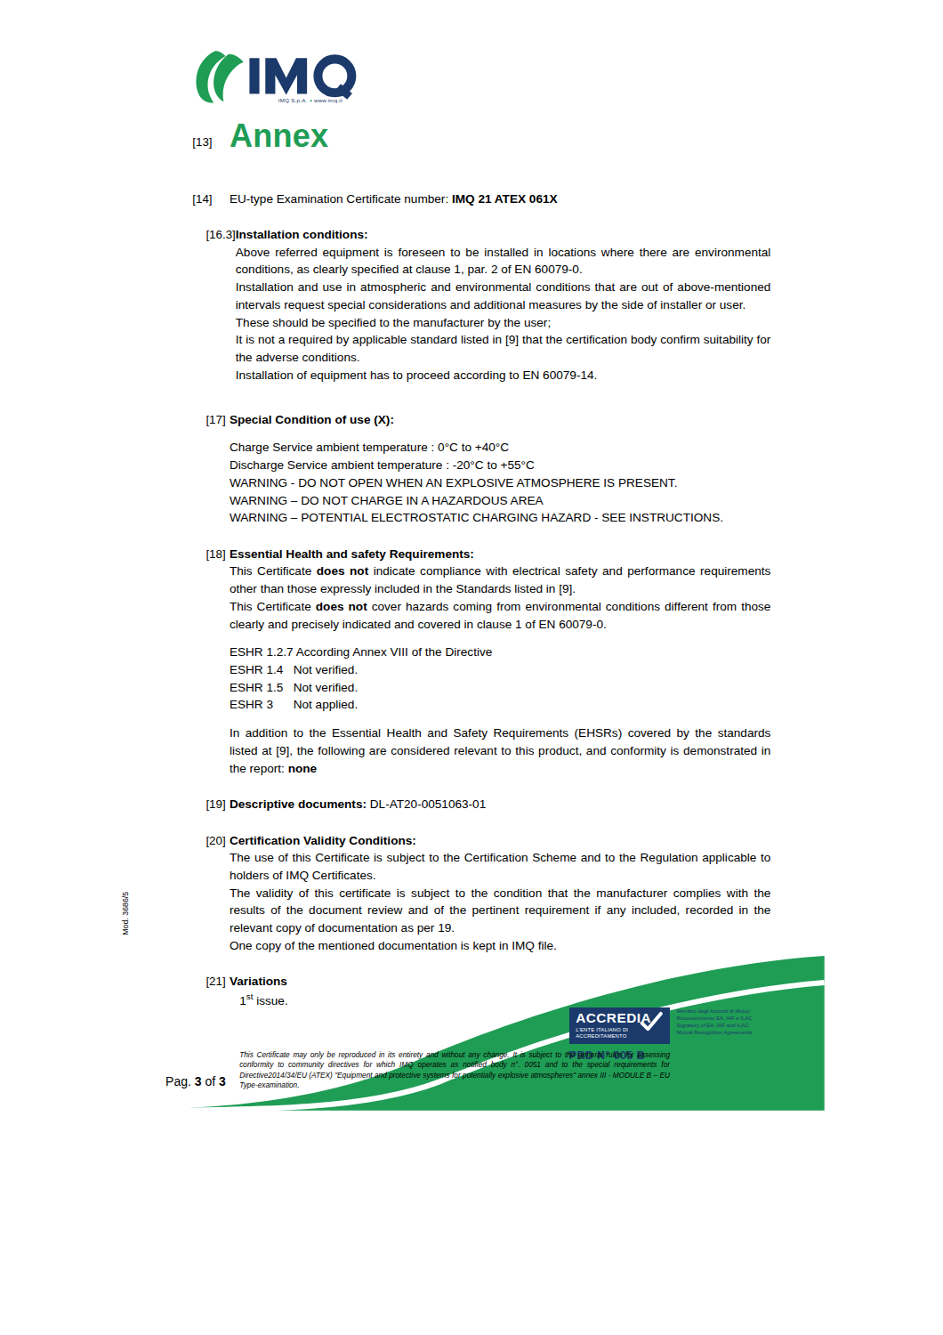IMQ S.p.A. www.imq.it
[13]
Annex
[14]
EU-type Examination Certificate number: IMQ 21 ATEX 061X
[16.3]
Installation conditions:
Above referred equipment is foreseen to be installed in locations where there are environmental conditions, as clearly specified at clause 1, par. 2 of EN 60079-0.
Installation and use in atmospheric and environmental conditions that are out of above-mentioned intervals request special considerations and additional measures by the side of installer or user.
These should be specified to the manufacturer by the user;
It is not a required by applicable standard listed in [9] that the certification body confirm suitability for the adverse conditions.
Installation of equipment has to proceed according to EN 60079-14.
[17]
Special Condition of use (X):
Charge Service ambient temperature : 0°C to +40°C
Discharge Service ambient temperature : -20°C to +55°C
WARNING - DO NOT OPEN WHEN AN EXPLOSIVE ATMOSPHERE IS PRESENT.
WARNING – DO NOT CHARGE IN A HAZARDOUS AREA
WARNING – POTENTIAL ELECTROSTATIC CHARGING HAZARD - SEE INSTRUCTIONS.
[18]
Essential Health and safety Requirements:
This Certificate does not indicate compliance with electrical safety and performance requirements other than those expressly included in the Standards listed in [9].
This Certificate does not cover hazards coming from environmental conditions different from those clearly and precisely indicated and covered in clause 1 of EN 60079-0.
ESHR 1.2.7 According Annex VIII of the Directive
ESHR 1.4 Not verified.
ESHR 1.5 Not verified.
ESHR 3 Not applied.
In addition to the Essential Health and Safety Requirements (EHSRs) covered by the standards listed at [9], the following are considered relevant to this product, and conformity is demonstrated in the report: none
[19]
Descriptive documents: DL-AT20-0051063-01
[20]
Certification Validity Conditions:
The use of this Certificate is subject to the Certification Scheme and to the Regulation applicable to holders of IMQ Certificates.
The validity of this certificate is subject to the condition that the manufacturer complies with the results of the document review and of the pertinent requirement if any included, recorded in the relevant copy of documentation as per 19.
One copy of the mentioned documentation is kept in IMQ file.
[21]
Variations
1st issue.
Mod. 3686/5
ACCREDIA
L'ENTE ITALIANO DI ACCREDITAMENTO
PRD N° 005 B
Membro degli Accordi di Mutuo
Riconoscimento EA, IAF e ILAC
Signatory of EA, IAF and ILAC
Mutual Recognition Agreements
This Certificate may only be reproduced in its entirety and without any change. It is subject to the general rules for assessing conformity to community directives for which IMQ operates as notified body n°. 0051 and to the special requirements for Directive2014/34/EU (ATEX) "Equipment and protective systems for potentially explosive atmospheres" annex III - MODULE B – EU Type-examination.
Pag. 3 of 3